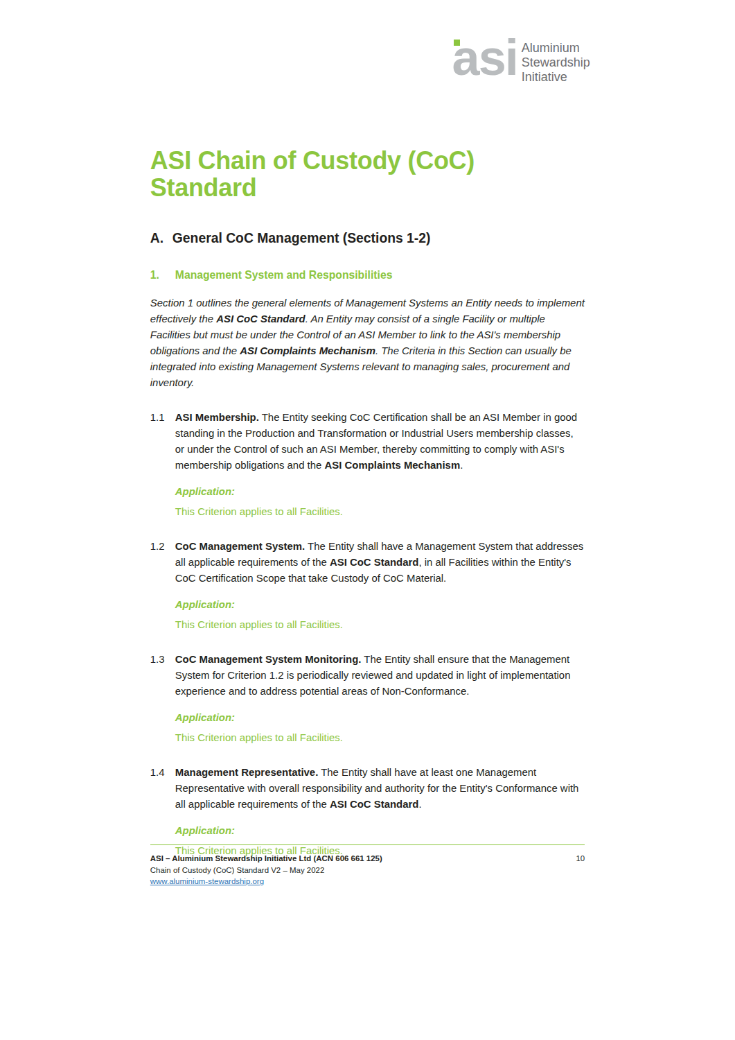asi
Aluminium
Stewardship
Initiative
ASI Chain of Custody (CoC) Standard
A. General CoC Management (Sections 1-2)
1. Management System and Responsibilities
Section 1 outlines the general elements of Management Systems an Entity needs to implement effectively the ASI CoC Standard. An Entity may consist of a single Facility or multiple Facilities but must be under the Control of an ASI Member to link to the ASI's membership obligations and the ASI Complaints Mechanism. The Criteria in this Section can usually be integrated into existing Management Systems relevant to managing sales, procurement and inventory.
1.1
ASI Membership. The Entity seeking CoC Certification shall be an ASI Member in good standing in the Production and Transformation or Industrial Users membership classes, or under the Control of such an ASI Member, thereby committing to comply with ASI's membership obligations and the ASI Complaints Mechanism.
Application:
This Criterion applies to all Facilities.
1.2
CoC Management System. The Entity shall have a Management System that addresses all applicable requirements of the ASI CoC Standard, in all Facilities within the Entity's CoC Certification Scope that take Custody of CoC Material.
Application:
This Criterion applies to all Facilities.
1.3
CoC Management System Monitoring. The Entity shall ensure that the Management System for Criterion 1.2 is periodically reviewed and updated in light of implementation experience and to address potential areas of Non-Conformance.
Application:
This Criterion applies to all Facilities.
1.4
Management Representative. The Entity shall have at least one Management Representative with overall responsibility and authority for the Entity's Conformance with all applicable requirements of the ASI CoC Standard.
Application:
This Criterion applies to all Facilities.
ASI – Aluminium Stewardship Initiative Ltd (ACN 606 661 125)
Chain of Custody (CoC) Standard V2 – May 2022
www.aluminium-stewardship.org
10